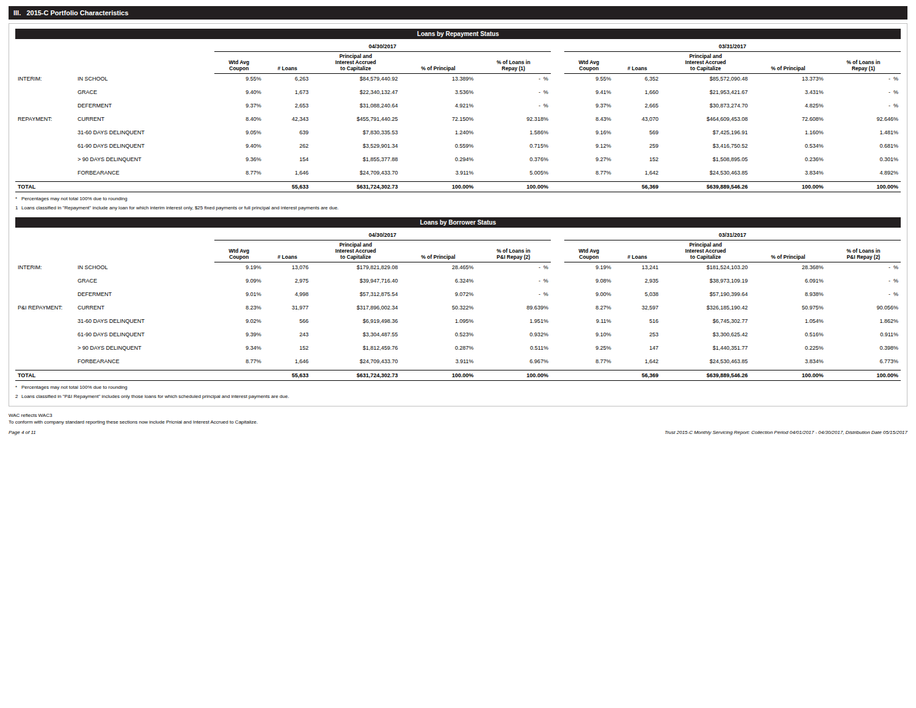III. 2015-C Portfolio Characteristics
Loans by Repayment Status
| | | 04/30/2017 | | 03/31/2017 |
| --- | --- | --- | --- | --- |
| | | Wtd Avg Coupon | # Loans | Principal and Interest Accrued to Capitalize | % of Principal | % of Loans in Repay (1) | | Wtd Avg Coupon | # Loans | Principal and Interest Accrued to Capitalize | % of Principal | % of Loans in Repay (1) |
| INTERIM: | IN SCHOOL | 9.55% | 6,263 | $84,579,440.92 | 13.389% | - % | | 9.55% | 6,352 | $85,572,090.48 | 13.373% | - % |
| | GRACE | 9.40% | 1,673 | $22,340,132.47 | 3.536% | - % | | 9.41% | 1,660 | $21,953,421.67 | 3.431% | - % |
| | DEFERMENT | 9.37% | 2,653 | $31,088,240.64 | 4.921% | - % | | 9.37% | 2,665 | $30,873,274.70 | 4.825% | - % |
| REPAYMENT: | CURRENT | 8.40% | 42,343 | $455,791,440.25 | 72.150% | 92.318% | | 8.43% | 43,070 | $464,609,453.08 | 72.608% | 92.646% |
| | 31-60 DAYS DELINQUENT | 9.05% | 639 | $7,830,335.53 | 1.240% | 1.586% | | 9.16% | 569 | $7,425,196.91 | 1.160% | 1.481% |
| | 61-90 DAYS DELINQUENT | 9.40% | 262 | $3,529,901.34 | 0.559% | 0.715% | | 9.12% | 259 | $3,416,750.52 | 0.534% | 0.681% |
| | > 90 DAYS DELINQUENT | 9.36% | 154 | $1,855,377.88 | 0.294% | 0.376% | | 9.27% | 152 | $1,508,895.05 | 0.236% | 0.301% |
| | FORBEARANCE | 8.77% | 1,646 | $24,709,433.70 | 3.911% | 5.005% | | 8.77% | 1,642 | $24,530,463.85 | 3.834% | 4.892% |
| TOTAL | | 55,633 | $631,724,302.73 | 100.00% | 100.00% | | | 56,369 | $639,889,546.26 | 100.00% | 100.00% |
*Percentages may not total 100% due to rounding
1 Loans classified in "Repayment" include any loan for which interim interest only, $25 fixed payments or full principal and interest payments are due.
Loans by Borrower Status
| | | 04/30/2017 | | 03/31/2017 |
| --- | --- | --- | --- | --- |
| | | Wtd Avg Coupon | # Loans | Principal and Interest Accrued to Capitalize | % of Principal | % of Loans in P&I Repay (2) | | Wtd Avg Coupon | # Loans | Principal and Interest Accrued to Capitalize | % of Principal | % of Loans in P&I Repay (2) |
| INTERIM: | IN SCHOOL | 9.19% | 13,076 | $179,821,829.08 | 28.465% | - % | | 9.19% | 13,241 | $181,524,103.20 | 28.368% | - % |
| | GRACE | 9.09% | 2,975 | $39,947,716.40 | 6.324% | - % | | 9.08% | 2,935 | $38,973,109.19 | 6.091% | - % |
| | DEFERMENT | 9.01% | 4,998 | $57,312,875.54 | 9.072% | - % | | 9.00% | 5,038 | $57,190,399.64 | 8.938% | - % |
| P&I REPAYMENT: | CURRENT | 8.23% | 31,977 | $317,896,002.34 | 50.322% | 89.639% | | 8.27% | 32,597 | $326,185,190.42 | 50.975% | 90.056% |
| | 31-60 DAYS DELINQUENT | 9.02% | 566 | $6,919,498.36 | 1.095% | 1.951% | | 9.11% | 516 | $6,745,302.77 | 1.054% | 1.862% |
| | 61-90 DAYS DELINQUENT | 9.39% | 243 | $3,304,487.55 | 0.523% | 0.932% | | 9.10% | 253 | $3,300,625.42 | 0.516% | 0.911% |
| | > 90 DAYS DELINQUENT | 9.34% | 152 | $1,812,459.76 | 0.287% | 0.511% | | 9.25% | 147 | $1,440,351.77 | 0.225% | 0.398% |
| | FORBEARANCE | 8.77% | 1,646 | $24,709,433.70 | 3.911% | 6.967% | | 8.77% | 1,642 | $24,530,463.85 | 3.834% | 6.773% |
| TOTAL | | 55,633 | $631,724,302.73 | 100.00% | 100.00% | | | 56,369 | $639,889,546.26 | 100.00% | 100.00% |
*Percentages may not total 100% due to rounding
2 Loans classified in "P&I Repayment" includes only those loans for which scheduled principal and interest payments are due.
WAC reflects WAC3
To conform with company standard reporting these sections now include Pricnial and Interest Accrued to Capitalize.
Page 4 of 11
Trust 2015-C Monthly Servicing Report: Collection Period 04/01/2017 - 04/30/2017, Distribution Date 05/15/2017